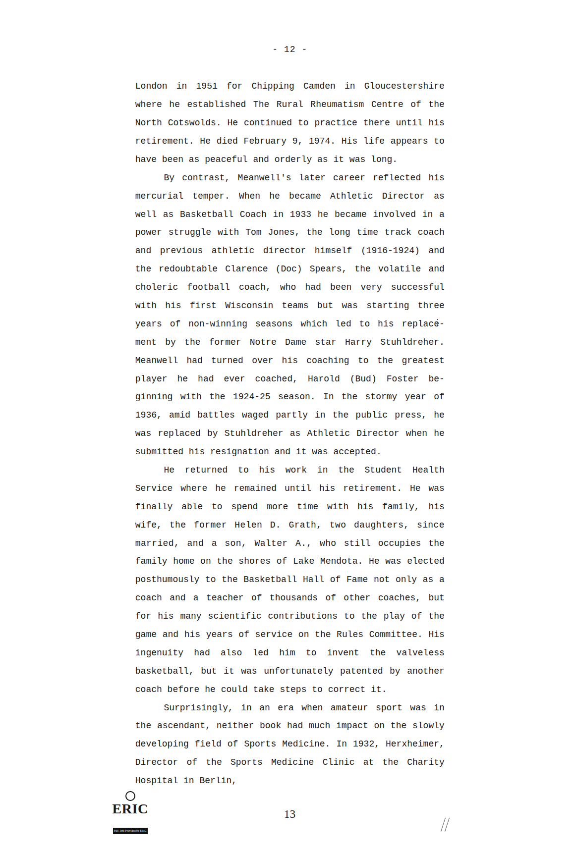- 12 -
London in 1951 for Chipping Camden in Gloucestershire where he established The Rural Rheumatism Centre of the North Cotswolds. He continued to practice there until his retirement. He died February 9, 1974. His life appears to have been as peaceful and orderly as it was long.
By contrast, Meanwell's later career reflected his mercurial temper. When he became Athletic Director as well as Basketball Coach in 1933 he became involved in a power struggle with Tom Jones, the long time track coach and previous athletic director himself (1916-1924) and the redoubtable Clarence (Doc) Spears, the volatile and choleric football coach, who had been very successful with his first Wisconsin teams but was starting three years of non-winning seasons which led to his replace- ment by the former Notre Dame star Harry Stuhldreher. Meanwell had turned over his coaching to the greatest player he had ever coached, Harold (Bud) Foster be- ginning with the 1924-25 season. In the stormy year of 1936, amid battles waged partly in the public press, he was replaced by Stuhldreher as Athletic Director when he submitted his resignation and it was accepted.
He returned to his work in the Student Health Service where he remained until his retirement. He was finally able to spend more time with his family, his wife, the former Helen D. Grath, two daughters, since married, and a son, Walter A., who still occupies the family home on the shores of Lake Mendota. He was elected posthumously to the Basketball Hall of Fame not only as a coach and a teacher of thousands of other coaches, but for his many scientific contributions to the play of the game and his years of service on the Rules Committee. His ingenuity had also led him to invent the valveless basketball, but it was unfortunately patented by another coach before he could take steps to correct it.
Surprisingly, in an era when amateur sport was in the ascendant, neither book had much impact on the slowly developing field of Sports Medicine. In 1932, Herxheimer, Director of the Sports Medicine Clinic at the Charity Hospital in Berlin,
13
⋮
ERIC Full Text Provided by ERIC